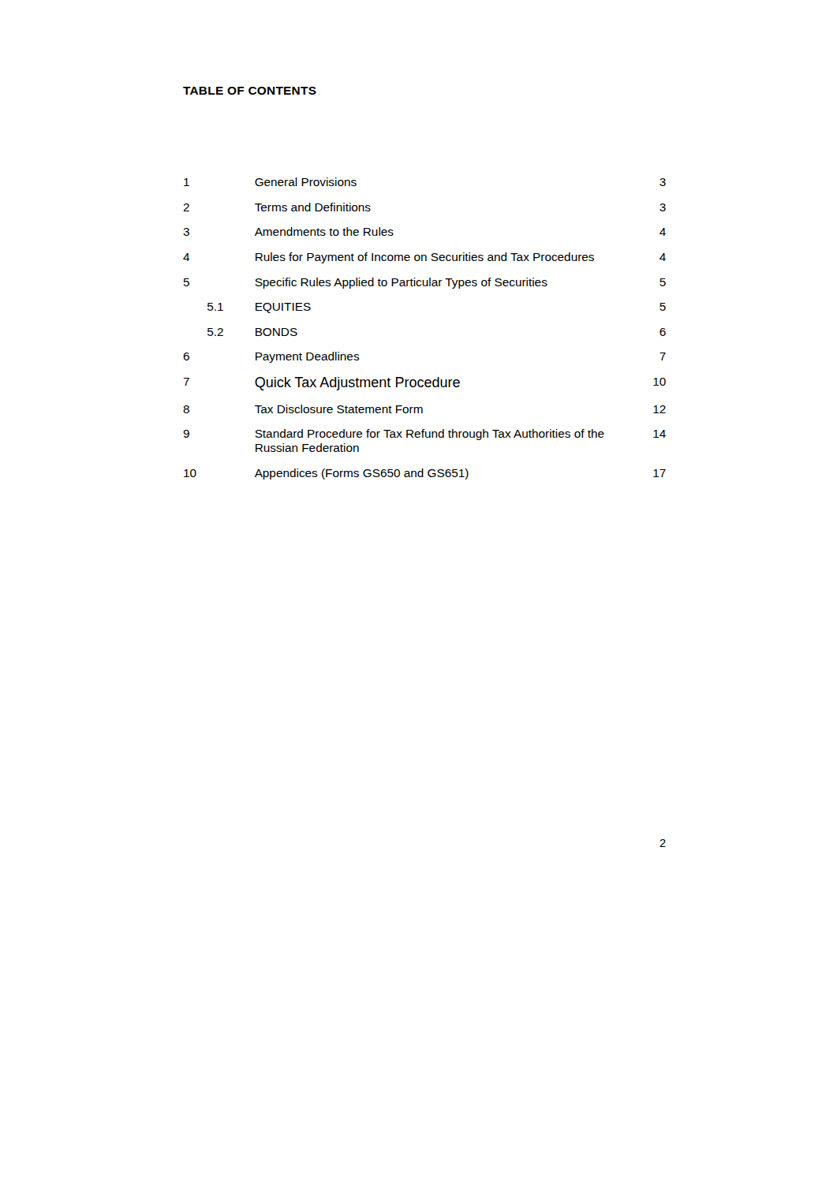TABLE OF CONTENTS
| 1 | General Provisions | 3 |
| 2 | Terms and Definitions | 3 |
| 3 | Amendments to the Rules | 4 |
| 4 | Rules for Payment of Income on Securities and Tax Procedures | 4 |
| 5 | Specific Rules Applied to Particular Types of Securities | 5 |
| 5.1 | EQUITIES | 5 |
| 5.2 | BONDS | 6 |
| 6 | Payment Deadlines | 7 |
| 7 | Quick Tax Adjustment Procedure | 10 |
| 8 | Tax Disclosure Statement Form | 12 |
| 9 | Standard Procedure for Tax Refund through Tax Authorities of the Russian Federation | 14 |
| 10 | Appendices (Forms GS650 and GS651) | 17 |
2